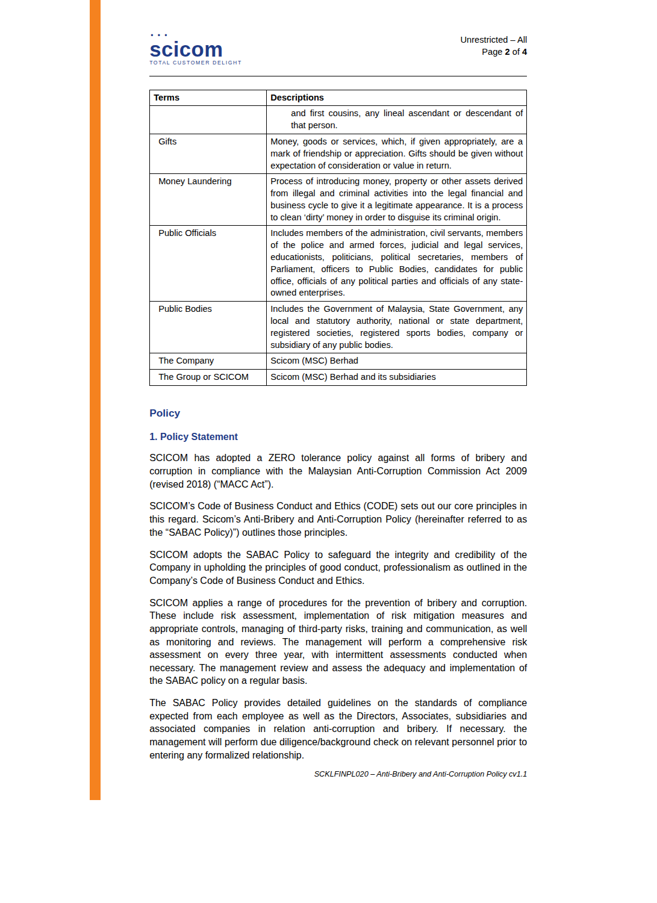• • •
scicom
TOTAL CUSTOMER DELIGHT
Unrestricted – All
Page 2 of 4
| Terms | Descriptions |
| --- | --- |
| | and first cousins, any lineal ascendant or descendant of that person. |
| Gifts | Money, goods or services, which, if given appropriately, are a mark of friendship or appreciation. Gifts should be given without expectation of consideration or value in return. |
| Money Laundering | Process of introducing money, property or other assets derived from illegal and criminal activities into the legal financial and business cycle to give it a legitimate appearance. It is a process to clean ‘dirty’ money in order to disguise its criminal origin. |
| Public Officials | Includes members of the administration, civil servants, members of the police and armed forces, judicial and legal services, educationists, politicians, political secretaries, members of Parliament, officers to Public Bodies, candidates for public office, officials of any political parties and officials of any state-owned enterprises. |
| Public Bodies | Includes the Government of Malaysia, State Government, any local and statutory authority, national or state department, registered societies, registered sports bodies, company or subsidiary of any public bodies. |
| The Company | Scicom (MSC) Berhad |
| The Group or SCICOM | Scicom (MSC) Berhad and its subsidiaries |
Policy
1. Policy Statement
SCICOM has adopted a ZERO tolerance policy against all forms of bribery and corruption in compliance with the Malaysian Anti-Corruption Commission Act 2009 (revised 2018) (“MACC Act”).
SCICOM’s Code of Business Conduct and Ethics (CODE) sets out our core principles in this regard. Scicom’s Anti-Bribery and Anti-Corruption Policy (hereinafter referred to as the “SABAC Policy)”) outlines those principles.
SCICOM adopts the SABAC Policy to safeguard the integrity and credibility of the Company in upholding the principles of good conduct, professionalism as outlined in the Company’s Code of Business Conduct and Ethics.
SCICOM applies a range of procedures for the prevention of bribery and corruption. These include risk assessment, implementation of risk mitigation measures and appropriate controls, managing of third-party risks, training and communication, as well as monitoring and reviews. The management will perform a comprehensive risk assessment on every three year, with intermittent assessments conducted when necessary. The management review and assess the adequacy and implementation of the SABAC policy on a regular basis.
The SABAC Policy provides detailed guidelines on the standards of compliance expected from each employee as well as the Directors, Associates, subsidiaries and associated companies in relation anti-corruption and bribery. If necessary. the management will perform due diligence/background check on relevant personnel prior to entering any formalized relationship.
SCKLFINPL020 – Anti-Bribery and Anti-Corruption Policy cv1.1